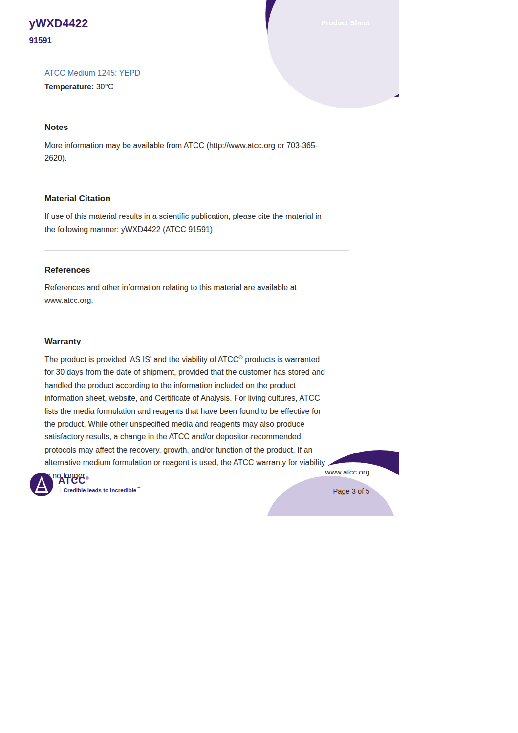yWXD4422
91591
Product Sheet
ATCC Medium 1245: YEPD
Temperature: 30°C
Notes
More information may be available from ATCC (http://www.atcc.org or 703-365-2620).
Material Citation
If use of this material results in a scientific publication, please cite the material in the following manner: yWXD4422 (ATCC 91591)
References
References and other information relating to this material are available at www.atcc.org.
Warranty
The product is provided 'AS IS' and the viability of ATCC® products is warranted for 30 days from the date of shipment, provided that the customer has stored and handled the product according to the information included on the product information sheet, website, and Certificate of Analysis. For living cultures, ATCC lists the media formulation and reagents that have been found to be effective for the product. While other unspecified media and reagents may also produce satisfactory results, a change in the ATCC and/or depositor-recommended protocols may affect the recovery, growth, and/or function of the product. If an alternative medium formulation or reagent is used, the ATCC warranty for viability is no longer
ATCC®
|Credible leads to Incredible™
www.atcc.org
Page 3 of 5